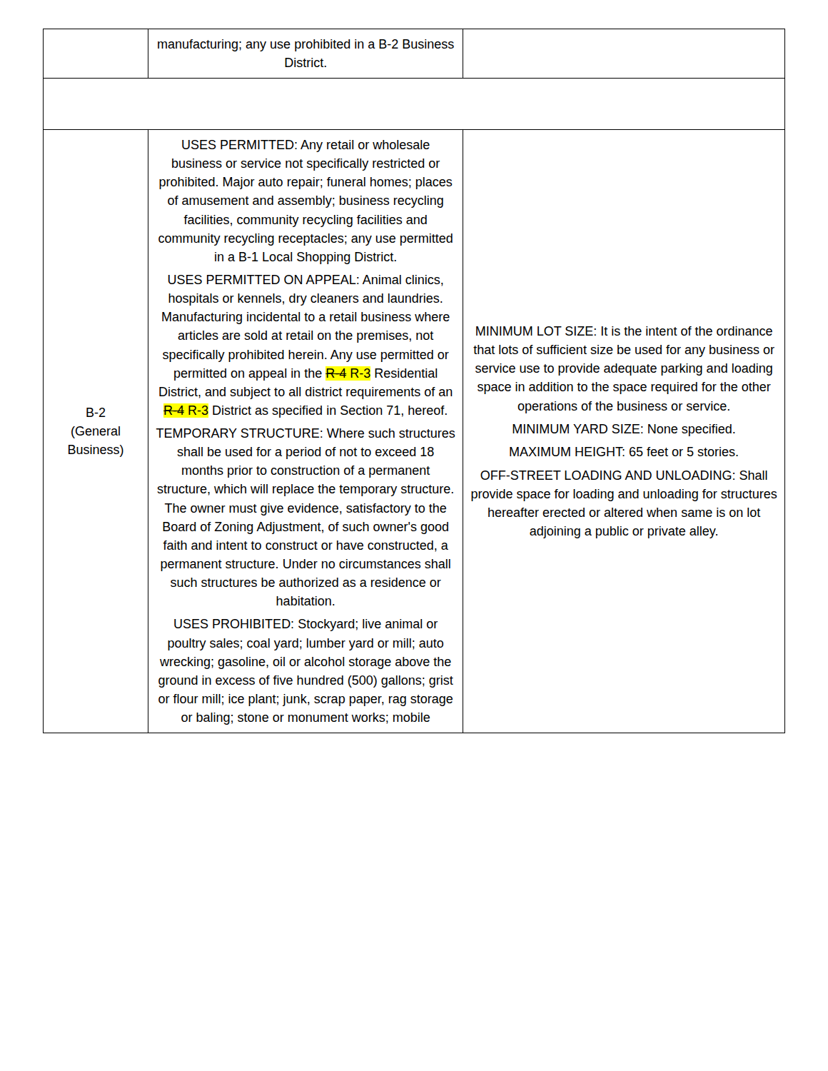| | manufacturing; any use prohibited in a B-2 Business District. | |
| B-2 (General Business) | USES PERMITTED: Any retail or wholesale business or service not specifically restricted or prohibited. Major auto repair; funeral homes; places of amusement and assembly; business recycling facilities, community recycling facilities and community recycling receptacles; any use permitted in a B-1 Local Shopping District. USES PERMITTED ON APPEAL: Animal clinics, hospitals or kennels, dry cleaners and laundries. Manufacturing incidental to a retail business where articles are sold at retail on the premises, not specifically prohibited herein. Any use permitted or permitted on appeal in the R-4 R-3 Residential District, and subject to all district requirements of an R-4 R-3 District as specified in Section 71, hereof. TEMPORARY STRUCTURE: Where such structures shall be used for a period of not to exceed 18 months prior to construction of a permanent structure, which will replace the temporary structure. The owner must give evidence, satisfactory to the Board of Zoning Adjustment, of such owner's good faith and intent to construct or have constructed, a permanent structure. Under no circumstances shall such structures be authorized as a residence or habitation. USES PROHIBITED: Stockyard; live animal or poultry sales; coal yard; lumber yard or mill; auto wrecking; gasoline, oil or alcohol storage above the ground in excess of five hundred (500) gallons; grist or flour mill; ice plant; junk, scrap paper, rag storage or baling; stone or monument works; mobile | MINIMUM LOT SIZE: It is the intent of the ordinance that lots of sufficient size be used for any business or service use to provide adequate parking and loading space in addition to the space required for the other operations of the business or service. MINIMUM YARD SIZE: None specified. MAXIMUM HEIGHT: 65 feet or 5 stories. OFF-STREET LOADING AND UNLOADING: Shall provide space for loading and unloading for structures hereafter erected or altered when same is on lot adjoining a public or private alley. |